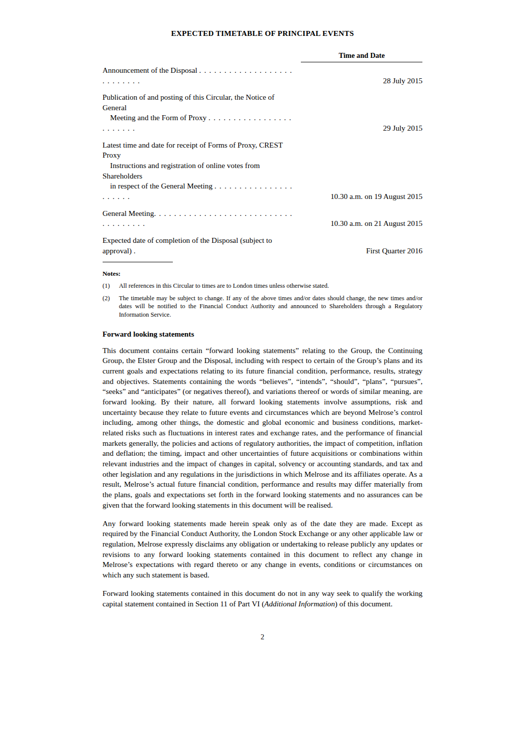Expected Timetable of Principal Events
| | Time and Date |
| --- | --- |
| Announcement of the Disposal . . . . . . . . . . . . . . . . . . . . . . . . . . . | 28 July 2015 |
| Publication of and posting of this Circular, the Notice of General Meeting and the Form of Proxy . . . . . . . . . . . . . . . . . . . . . . . . | 29 July 2015 |
| Latest time and date for receipt of Forms of Proxy, CREST Proxy Instructions and registration of online votes from Shareholders in respect of the General Meeting . . . . . . . . . . . . . . . . . . . . . . | 10.30 a.m. on 19 August 2015 |
| General Meeting . . . . . . . . . . . . . . . . . . . . . . . . . . . . . . . . . . . . . | 10.30 a.m. on 21 August 2015 |
| Expected date of completion of the Disposal (subject to approval) . | First Quarter 2016 |
Notes:
All references in this Circular to times are to London times unless otherwise stated.
The timetable may be subject to change. If any of the above times and/or dates should change, the new times and/or dates will be notified to the Financial Conduct Authority and announced to Shareholders through a Regulatory Information Service.
Forward looking statements
This document contains certain “forward looking statements” relating to the Group, the Continuing Group, the Elster Group and the Disposal, including with respect to certain of the Group’s plans and its current goals and expectations relating to its future financial condition, performance, results, strategy and objectives. Statements containing the words “believes”, “intends”, “should”, “plans”, “pursues”, “seeks” and “anticipates” (or negatives thereof), and variations thereof or words of similar meaning, are forward looking. By their nature, all forward looking statements involve assumptions, risk and uncertainty because they relate to future events and circumstances which are beyond Melrose’s control including, among other things, the domestic and global economic and business conditions, market-related risks such as fluctuations in interest rates and exchange rates, and the performance of financial markets generally, the policies and actions of regulatory authorities, the impact of competition, inflation and deflation; the timing, impact and other uncertainties of future acquisitions or combinations within relevant industries and the impact of changes in capital, solvency or accounting standards, and tax and other legislation and any regulations in the jurisdictions in which Melrose and its affiliates operate. As a result, Melrose’s actual future financial condition, performance and results may differ materially from the plans, goals and expectations set forth in the forward looking statements and no assurances can be given that the forward looking statements in this document will be realised.
Any forward looking statements made herein speak only as of the date they are made. Except as required by the Financial Conduct Authority, the London Stock Exchange or any other applicable law or regulation, Melrose expressly disclaims any obligation or undertaking to release publicly any updates or revisions to any forward looking statements contained in this document to reflect any change in Melrose’s expectations with regard thereto or any change in events, conditions or circumstances on which any such statement is based.
Forward looking statements contained in this document do not in any way seek to qualify the working capital statement contained in Section 11 of Part VI (Additional Information) of this document.
2